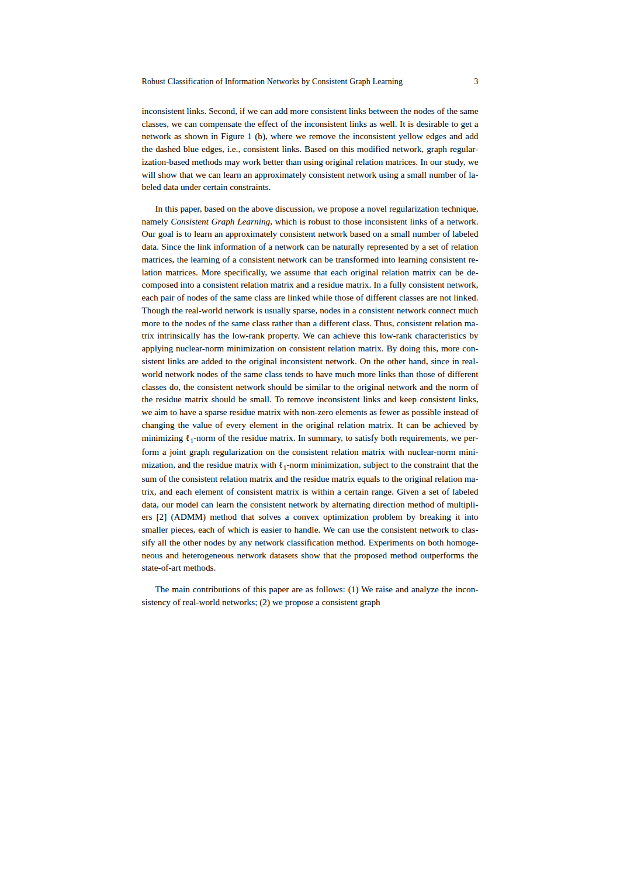Robust Classification of Information Networks by Consistent Graph Learning 3
inconsistent links. Second, if we can add more consistent links between the nodes of the same classes, we can compensate the effect of the inconsistent links as well. It is desirable to get a network as shown in Figure 1 (b), where we remove the inconsistent yellow edges and add the dashed blue edges, i.e., consistent links. Based on this modified network, graph regularization-based methods may work better than using original relation matrices. In our study, we will show that we can learn an approximately consistent network using a small number of labeled data under certain constraints.
In this paper, based on the above discussion, we propose a novel regularization technique, namely Consistent Graph Learning, which is robust to those inconsistent links of a network. Our goal is to learn an approximately consistent network based on a small number of labeled data. Since the link information of a network can be naturally represented by a set of relation matrices, the learning of a consistent network can be transformed into learning consistent relation matrices. More specifically, we assume that each original relation matrix can be decomposed into a consistent relation matrix and a residue matrix. In a fully consistent network, each pair of nodes of the same class are linked while those of different classes are not linked. Though the real-world network is usually sparse, nodes in a consistent network connect much more to the nodes of the same class rather than a different class. Thus, consistent relation matrix intrinsically has the low-rank property. We can achieve this low-rank characteristics by applying nuclear-norm minimization on consistent relation matrix. By doing this, more consistent links are added to the original inconsistent network. On the other hand, since in real-world network nodes of the same class tends to have much more links than those of different classes do, the consistent network should be similar to the original network and the norm of the residue matrix should be small. To remove inconsistent links and keep consistent links, we aim to have a sparse residue matrix with non-zero elements as fewer as possible instead of changing the value of every element in the original relation matrix. It can be achieved by minimizing ℓ1-norm of the residue matrix. In summary, to satisfy both requirements, we perform a joint graph regularization on the consistent relation matrix with nuclear-norm minimization, and the residue matrix with ℓ1-norm minimization, subject to the constraint that the sum of the consistent relation matrix and the residue matrix equals to the original relation matrix, and each element of consistent matrix is within a certain range. Given a set of labeled data, our model can learn the consistent network by alternating direction method of multipliers [2] (ADMM) method that solves a convex optimization problem by breaking it into smaller pieces, each of which is easier to handle. We can use the consistent network to classify all the other nodes by any network classification method. Experiments on both homogeneous and heterogeneous network datasets show that the proposed method outperforms the state-of-art methods.
The main contributions of this paper are as follows: (1) We raise and analyze the inconsistency of real-world networks; (2) we propose a consistent graph